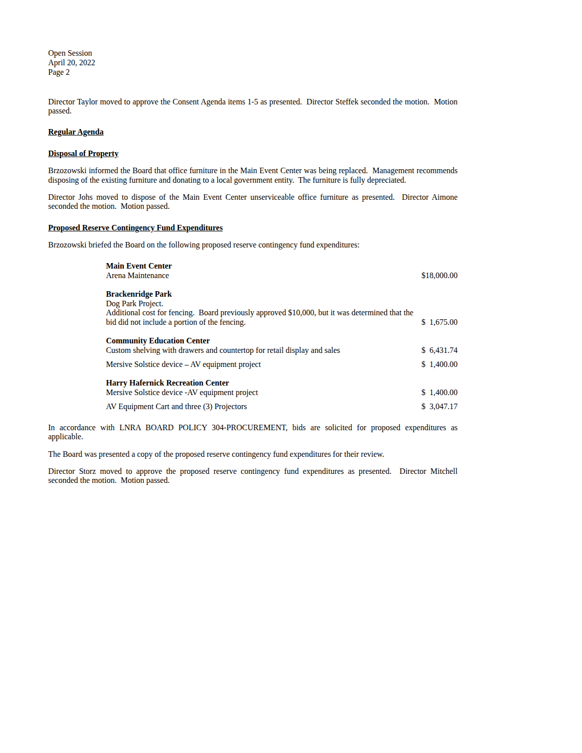Open Session
April 20, 2022
Page 2
Director Taylor moved to approve the Consent Agenda items 1-5 as presented. Director Steffek seconded the motion. Motion passed.
Regular Agenda
Disposal of Property
Brzozowski informed the Board that office furniture in the Main Event Center was being replaced. Management recommends disposing of the existing furniture and donating to a local government entity. The furniture is fully depreciated.
Director Johs moved to dispose of the Main Event Center unserviceable office furniture as presented. Director Aimone seconded the motion. Motion passed.
Proposed Reserve Contingency Fund Expenditures
Brzozowski briefed the Board on the following proposed reserve contingency fund expenditures:
Main Event Center
Arena Maintenance $18,000.00
Brackenridge Park
Dog Park Project.
Additional cost for fencing. Board previously approved $10,000, but it was determined that the
bid did not include a portion of the fencing. $ 1,675.00
Community Education Center
Custom shelving with drawers and countertop for retail display and sales $ 6,431.74
Mersive Solstice device – AV equipment project $ 1,400.00
Harry Hafernick Recreation Center
Mersive Solstice device -AV equipment project $ 1,400.00
AV Equipment Cart and three (3) Projectors $ 3,047.17
In accordance with LNRA BOARD POLICY 304-PROCUREMENT, bids are solicited for proposed expenditures as applicable.
The Board was presented a copy of the proposed reserve contingency fund expenditures for their review.
Director Storz moved to approve the proposed reserve contingency fund expenditures as presented. Director Mitchell seconded the motion. Motion passed.